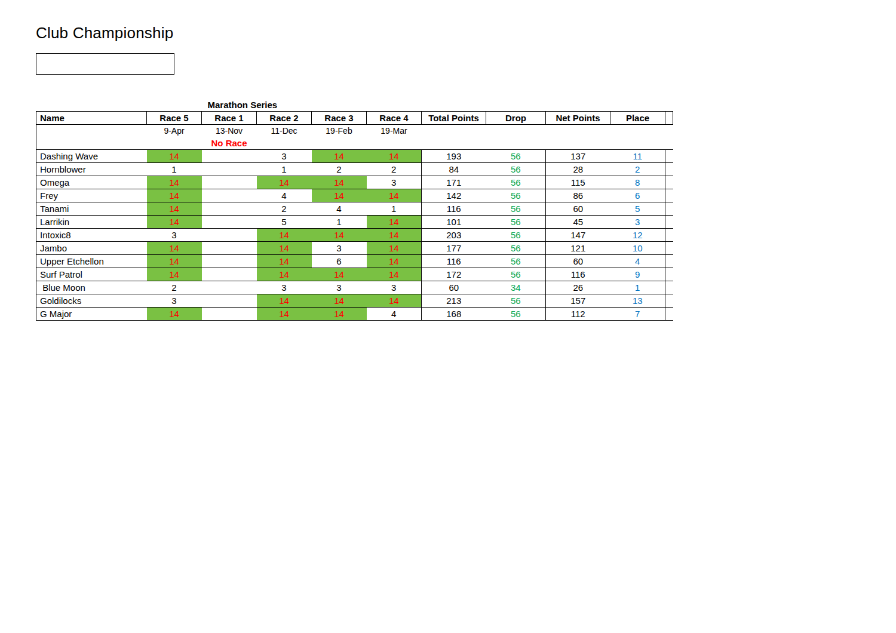Club Championship
| | | Marathon Series | | | | | | | |
| Name | Race 5 | Race 1 | Race 2 | Race 3 | Race 4 | Total Points | Drop | Net Points | Place | |
| | 9-Apr | 13-Nov | 11-Dec | 19-Feb | 19-Mar | | | | | |
| | | No Race | | | | | | | | |
| Dashing Wave | 14 | | 3 | 14 | 14 | 193 | 56 | 137 | 11 | |
| Hornblower | 1 | | 1 | 2 | 2 | 84 | 56 | 28 | 2 | |
| Omega | 14 | | 14 | 14 | 3 | 171 | 56 | 115 | 8 | |
| Frey | 14 | | 4 | 14 | 14 | 142 | 56 | 86 | 6 | |
| Tanami | 14 | | 2 | 4 | 1 | 116 | 56 | 60 | 5 | |
| Larrikin | 14 | | 5 | 1 | 14 | 101 | 56 | 45 | 3 | |
| Intoxic8 | 3 | | 14 | 14 | 14 | 203 | 56 | 147 | 12 | |
| Jambo | 14 | | 14 | 3 | 14 | 177 | 56 | 121 | 10 | |
| Upper Etchellon | 14 | | 14 | 6 | 14 | 116 | 56 | 60 | 4 | |
| Surf Patrol | 14 | | 14 | 14 | 14 | 172 | 56 | 116 | 9 | |
| Blue Moon | 2 | | 3 | 3 | 3 | 60 | 34 | 26 | 1 | |
| Goldilocks | 3 | | 14 | 14 | 14 | 213 | 56 | 157 | 13 | |
| G Major | 14 | | 14 | 14 | 4 | 168 | 56 | 112 | 7 | |